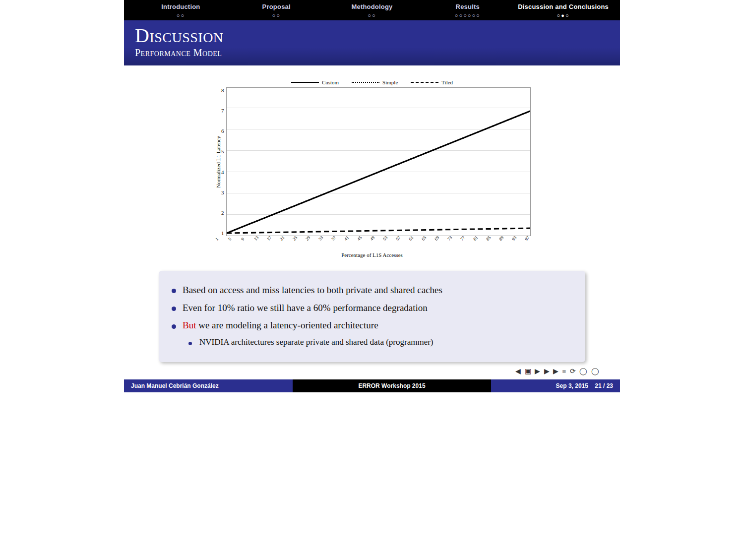Introduction○○
Proposal○○
Methodology○○
Results○○○○○○
Discussion and Conclusions○●○
Discussion
Performance Model
Custom Simple Tiled
Normalized L1 Latency
87654321
1591317212529 3337414549535761 656973778185899397
Percentage of L1S Accesses
Based on access and miss latencies to both private and shared caches
Even for 10% ratio we still have a 60% performance degradation
But we are modeling a latency-oriented architecture
NVIDIA architectures separate private and shared data (programmer)
◀ ▣ ▶ ▶ ▶ ≡ ⟳ ◯ ◯
Juan Manuel Cebrián González
ERROR Workshop 2015
Sep 3, 2015 21 / 23